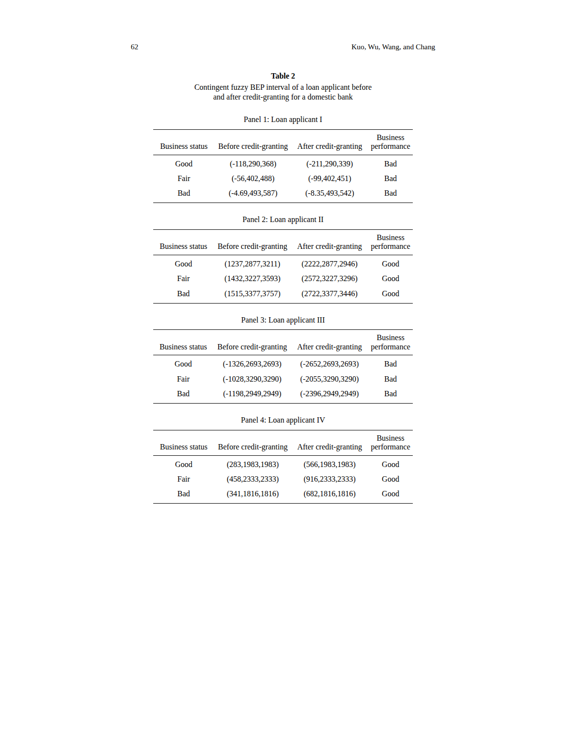62 Kuo, Wu, Wang, and Chang
Table 2
Contingent fuzzy BEP interval of a loan applicant before
and after credit-granting for a domestic bank
Panel 1: Loan applicant I
| Business status | Before credit-granting | After credit-granting | Business performance |
| --- | --- | --- | --- |
| Good | (-118,290,368) | (-211,290,339) | Bad |
| Fair | (-56,402,488) | (-99,402,451) | Bad |
| Bad | (-4.69,493,587) | (-8.35,493,542) | Bad |
Panel 2: Loan applicant II
| Business status | Before credit-granting | After credit-granting | Business performance |
| --- | --- | --- | --- |
| Good | (1237,2877,3211) | (2222,2877,2946) | Good |
| Fair | (1432,3227,3593) | (2572,3227,3296) | Good |
| Bad | (1515,3377,3757) | (2722,3377,3446) | Good |
Panel 3: Loan applicant III
| Business status | Before credit-granting | After credit-granting | Business performance |
| --- | --- | --- | --- |
| Good | (-1326,2693,2693) | (-2652,2693,2693) | Bad |
| Fair | (-1028,3290,3290) | (-2055,3290,3290) | Bad |
| Bad | (-1198,2949,2949) | (-2396,2949,2949) | Bad |
Panel 4: Loan applicant IV
| Business status | Before credit-granting | After credit-granting | Business performance |
| --- | --- | --- | --- |
| Good | (283,1983,1983) | (566,1983,1983) | Good |
| Fair | (458,2333,2333) | (916,2333,2333) | Good |
| Bad | (341,1816,1816) | (682,1816,1816) | Good |